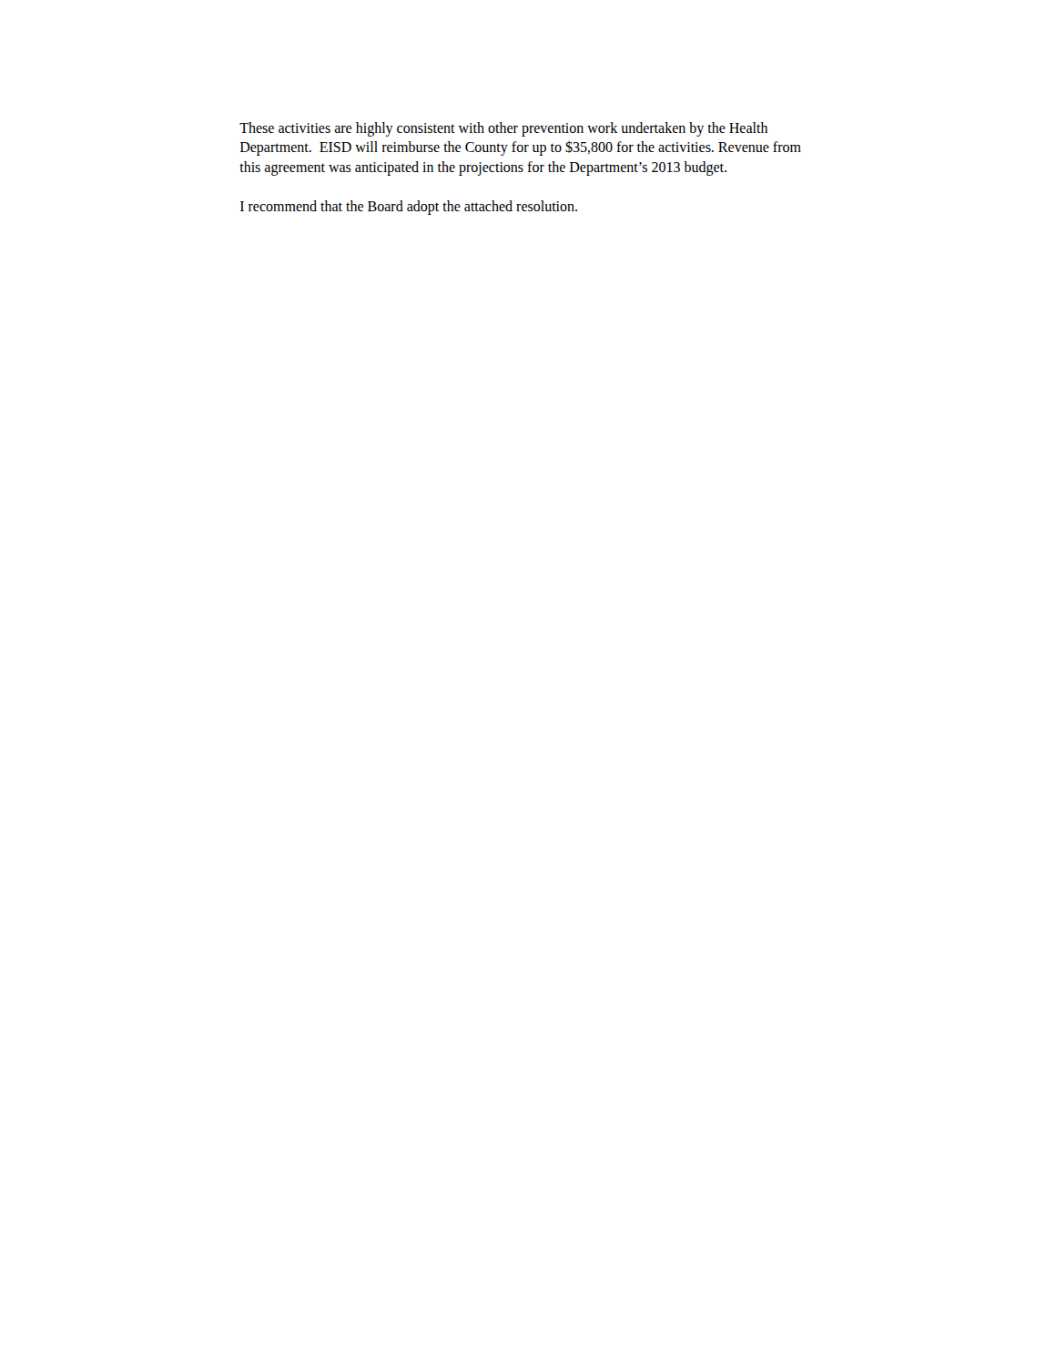These activities are highly consistent with other prevention work undertaken by the Health Department. EISD will reimburse the County for up to $35,800 for the activities. Revenue from this agreement was anticipated in the projections for the Department’s 2013 budget.
I recommend that the Board adopt the attached resolution.